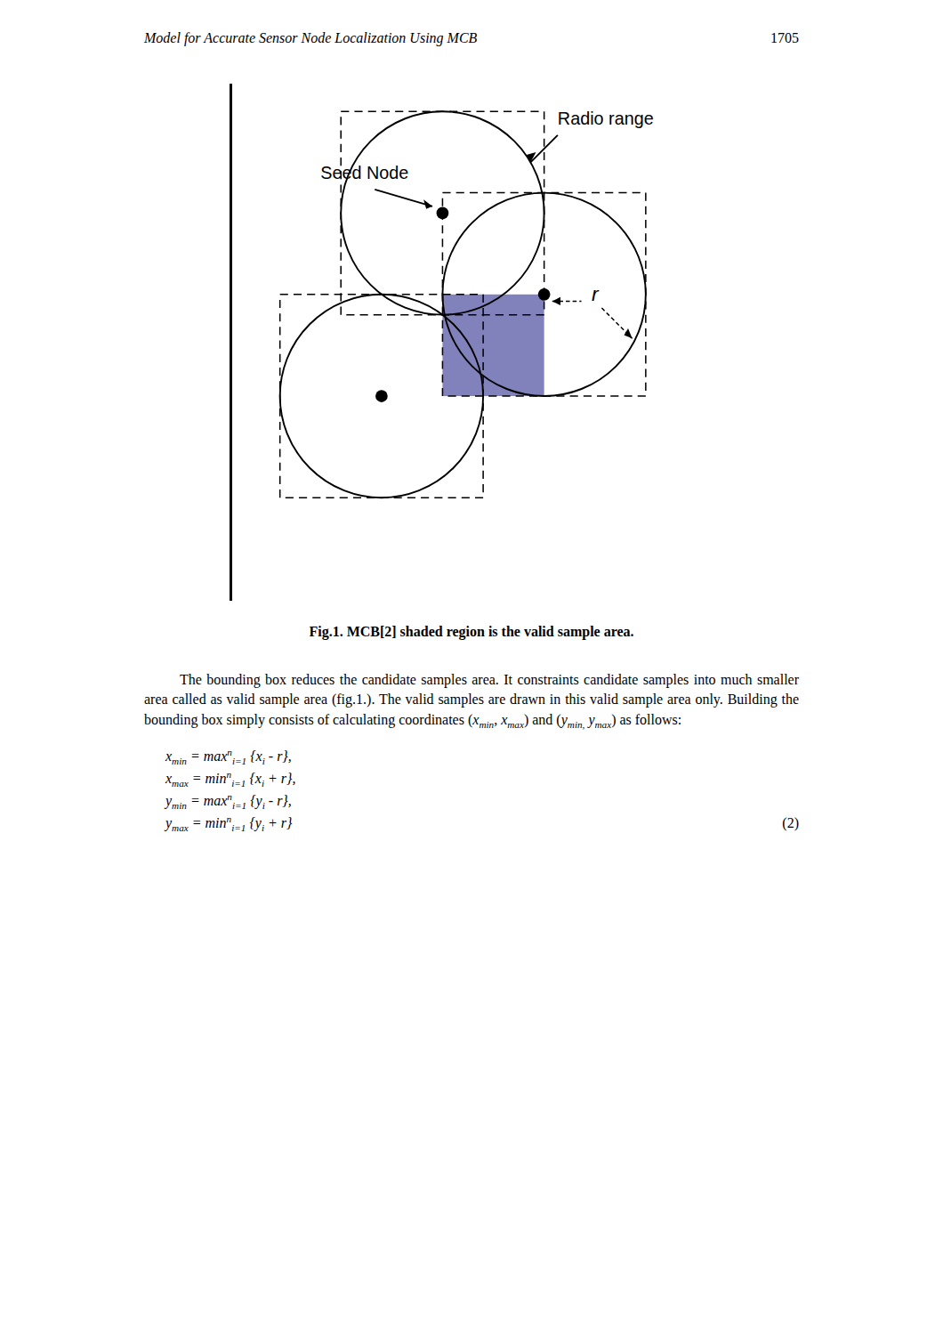Model for Accurate Sensor Node Localization Using MCB 1705
Radio range Seed Node r
Fig.1. MCB[2] shaded region is the valid sample area.
The bounding box reduces the candidate samples area. It constraints candidate samples into much smaller area called as valid sample area (fig.1.). The valid samples are drawn in this valid sample area only. Building the bounding box simply consists of calculating coordinates (xmin, xmax) and (ymin, ymax) as follows:
xmin = maxni=1 {xi - r},
xmax = minni=1 {xi + r},
ymin = maxni=1 {yi - r},
ymax = minni=1 {yi + r}(2)